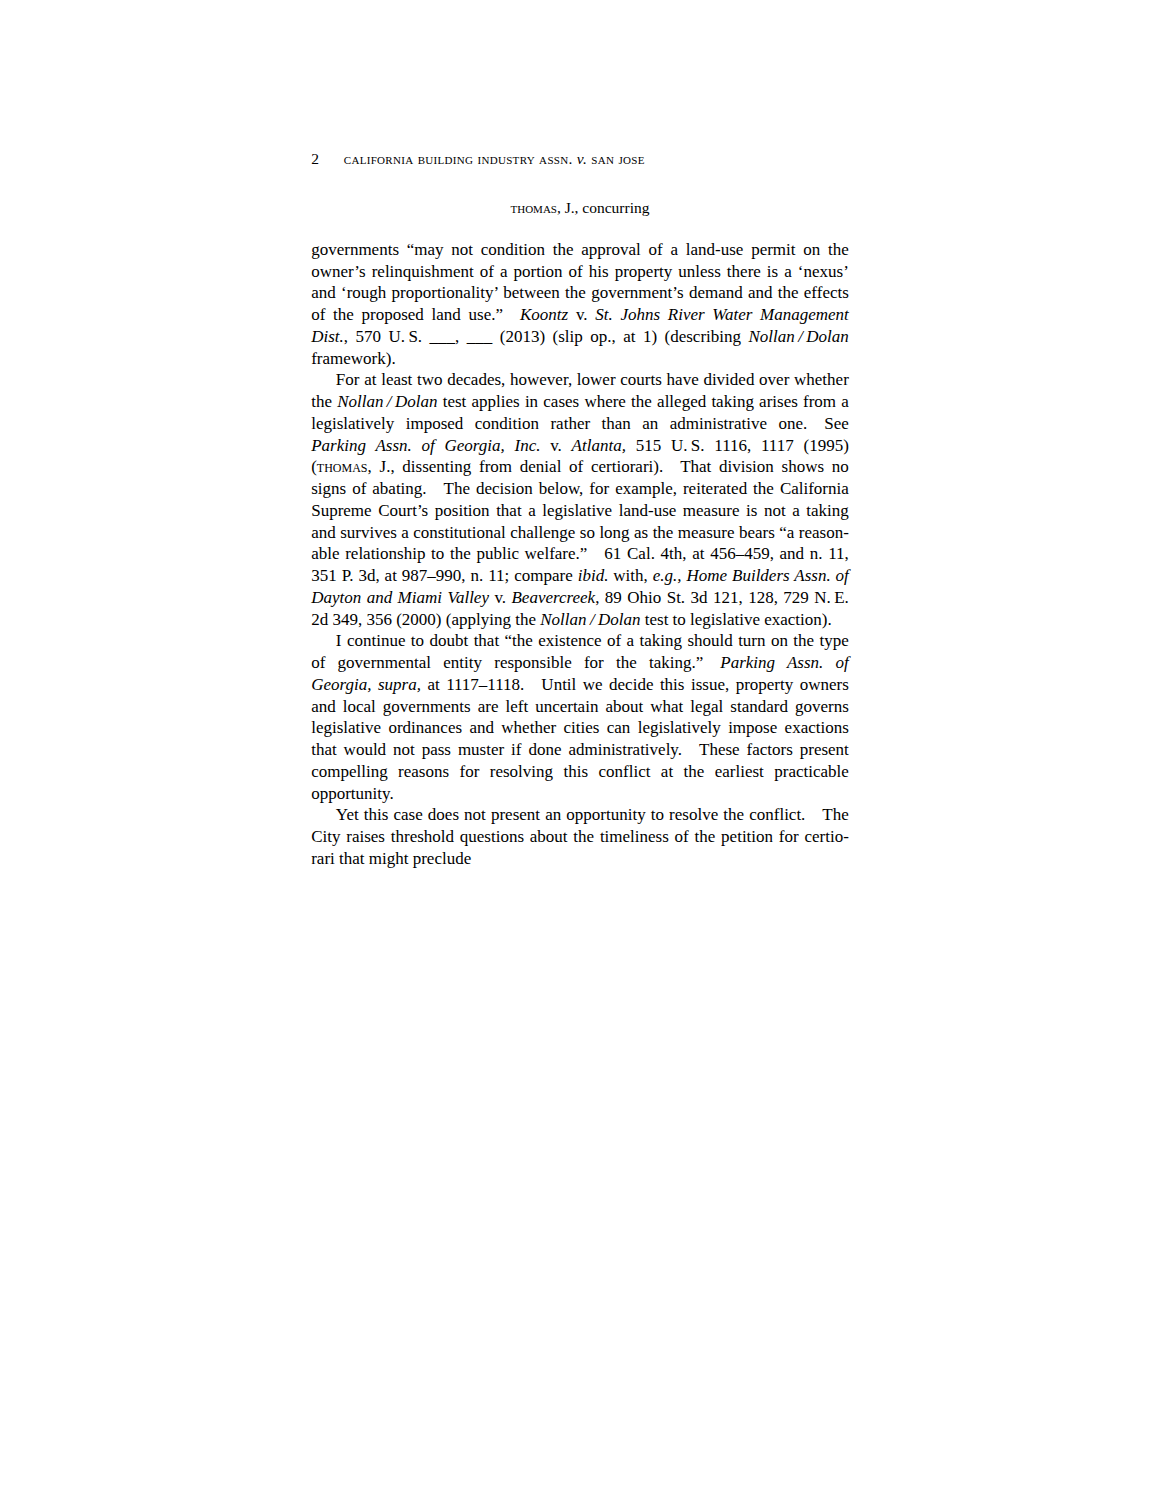2 California Building Industry Assn. v. San Jose
Thomas, J., concurring
governments “may not condition the approval of a land-use permit on the owner’s relinquishment of a portion of his property unless there is a ‘nexus’ and ‘rough proportionality’ between the government’s demand and the effects of the proposed land use.” Koontz v. St. Johns River Water Management Dist., 570 U. S. ___, ___ (2013) (slip op., at 1) (describing Nollan / Dolan framework).
For at least two decades, however, lower courts have divided over whether the Nollan / Dolan test applies in cases where the alleged taking arises from a legislatively imposed condition rather than an administrative one. See Parking Assn. of Georgia, Inc. v. Atlanta, 515 U. S. 1116, 1117 (1995) (Thomas, J., dissenting from denial of certiorari). That division shows no signs of abating. The decision below, for example, reiterated the California Supreme Court’s position that a legislative land-use measure is not a taking and survives a constitutional challenge so long as the measure bears “a reasonable relationship to the public welfare.” 61 Cal. 4th, at 456–459, and n. 11, 351 P. 3d, at 987–990, n. 11; compare ibid. with, e.g., Home Builders Assn. of Dayton and Miami Valley v. Beavercreek, 89 Ohio St. 3d 121, 128, 729 N. E. 2d 349, 356 (2000) (applying the Nollan / Dolan test to legislative exaction).
I continue to doubt that “the existence of a taking should turn on the type of governmental entity responsible for the taking.” Parking Assn. of Georgia, supra, at 1117–1118. Until we decide this issue, property owners and local governments are left uncertain about what legal standard governs legislative ordinances and whether cities can legislatively impose exactions that would not pass muster if done administratively. These factors present compelling reasons for resolving this conflict at the earliest practicable opportunity.
Yet this case does not present an opportunity to resolve the conflict. The City raises threshold questions about the timeliness of the petition for certiorari that might preclude